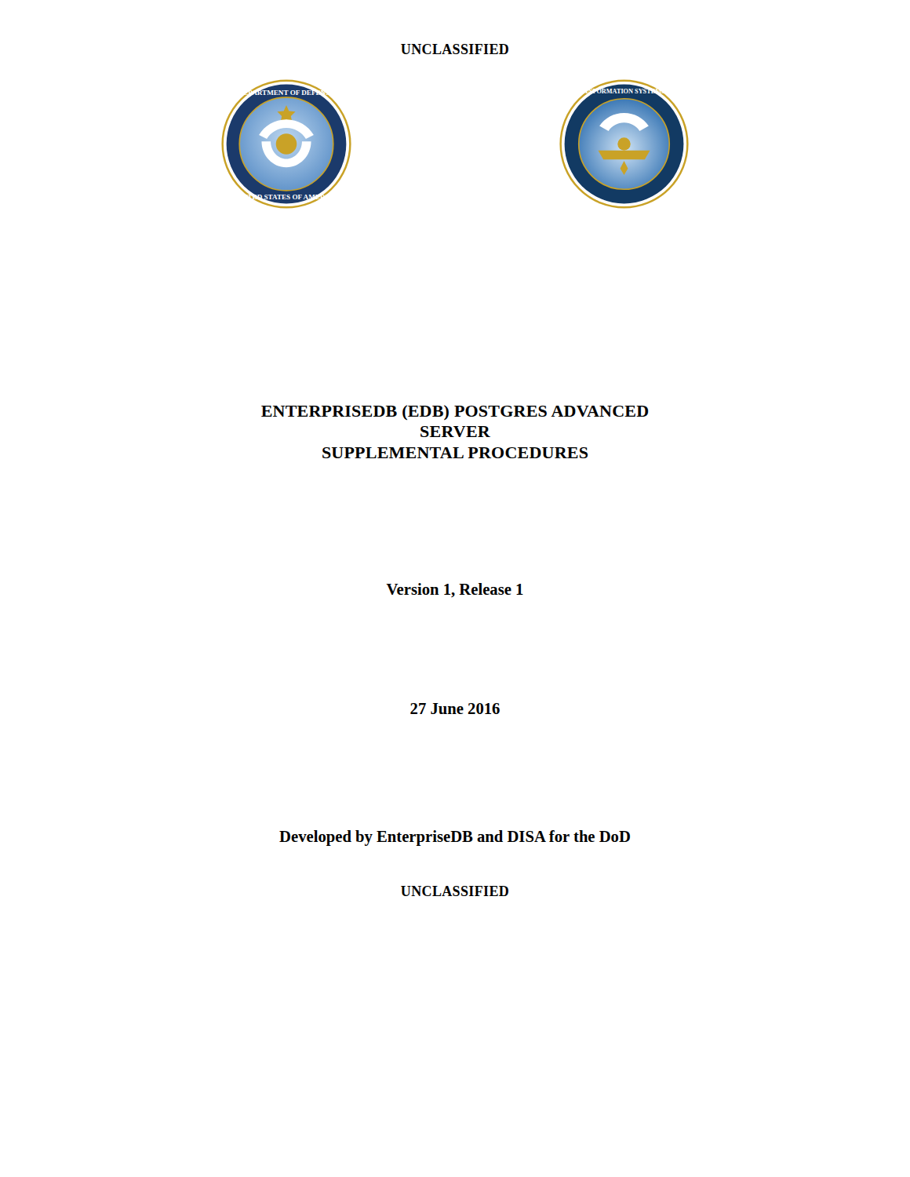UNCLASSIFIED
ENTERPRISEDB (EDB) POSTGRES ADVANCED
SERVER
SUPPLEMENTAL PROCEDURES
Version 1, Release 1
27 June 2016
Developed by EnterpriseDB and DISA for the DoD
UNCLASSIFIED